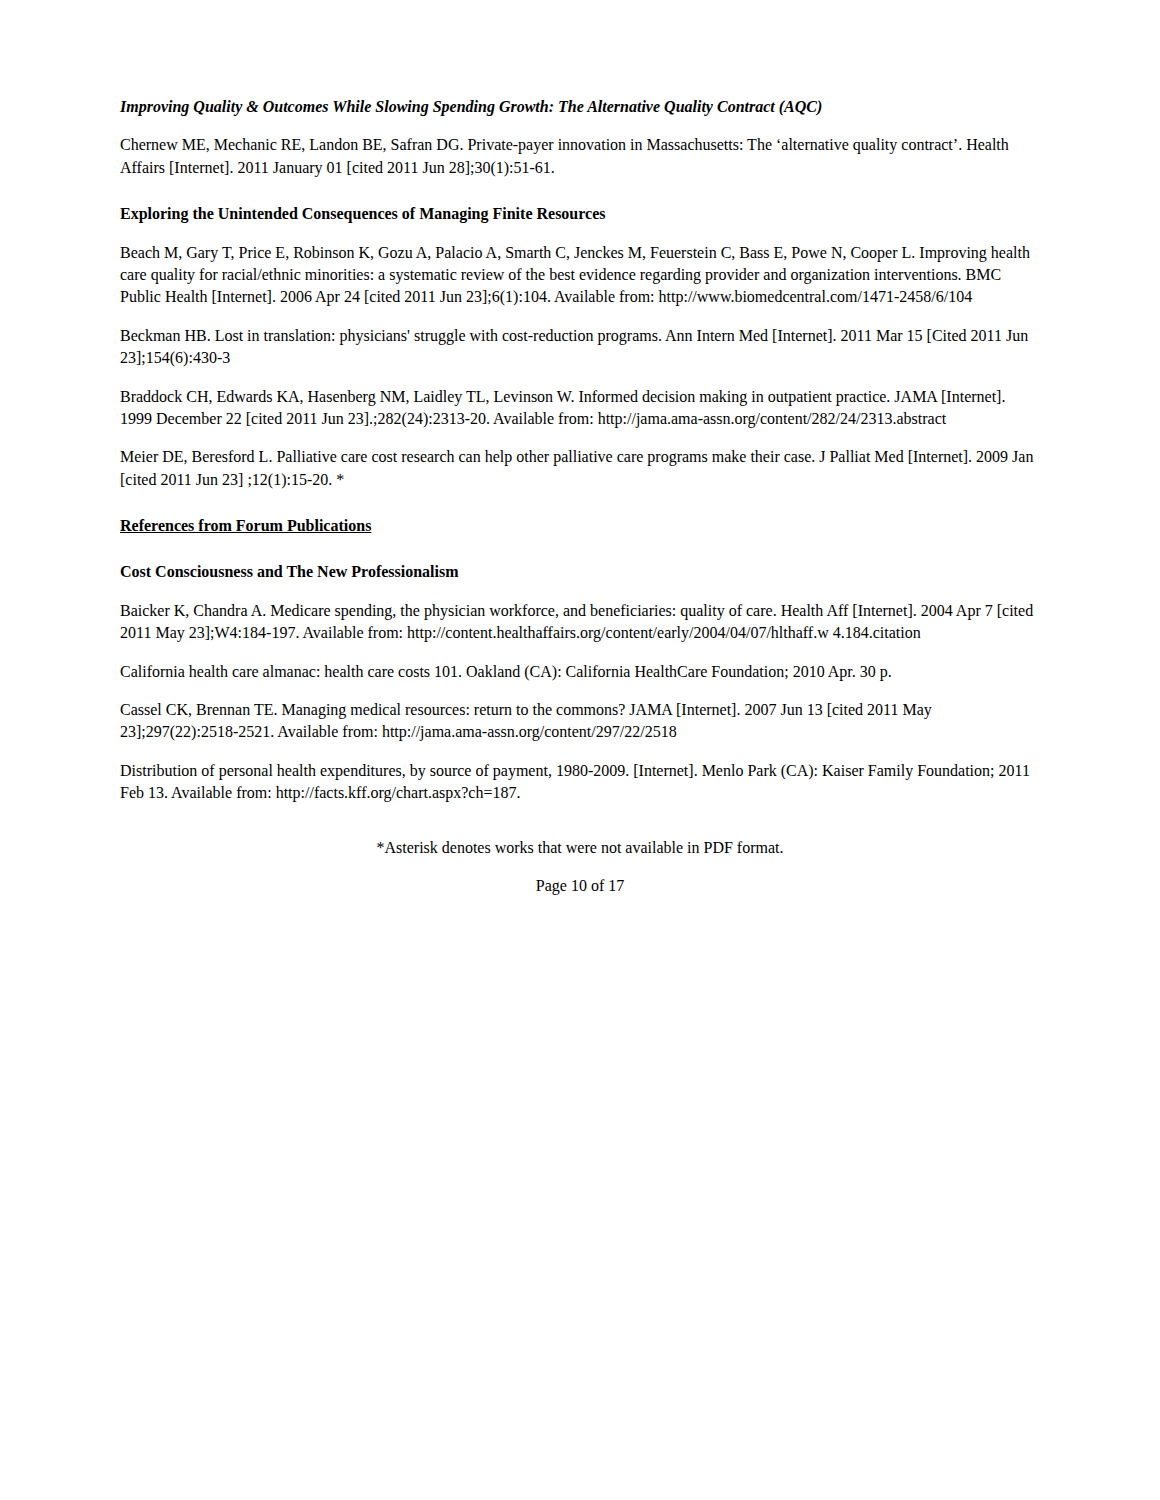Improving Quality & Outcomes While Slowing Spending Growth: The Alternative Quality Contract (AQC)
Chernew ME, Mechanic RE, Landon BE, Safran DG. Private-payer innovation in Massachusetts: The ‘alternative quality contract’. Health Affairs [Internet]. 2011 January 01 [cited 2011 Jun 28];30(1):51-61.
Exploring the Unintended Consequences of Managing Finite Resources
Beach M, Gary T, Price E, Robinson K, Gozu A, Palacio A, Smarth C, Jenckes M, Feuerstein C, Bass E, Powe N, Cooper L. Improving health care quality for racial/ethnic minorities: a systematic review of the best evidence regarding provider and organization interventions. BMC Public Health [Internet]. 2006 Apr 24 [cited 2011 Jun 23];6(1):104. Available from: http://www.biomedcentral.com/1471-2458/6/104
Beckman HB. Lost in translation: physicians' struggle with cost-reduction programs. Ann Intern Med [Internet]. 2011 Mar 15 [Cited 2011 Jun 23];154(6):430-3
Braddock CH, Edwards KA, Hasenberg NM, Laidley TL, Levinson W. Informed decision making in outpatient practice. JAMA [Internet]. 1999 December 22 [cited 2011 Jun 23].;282(24):2313-20. Available from: http://jama.ama-assn.org/content/282/24/2313.abstract
Meier DE, Beresford L. Palliative care cost research can help other palliative care programs make their case. J Palliat Med [Internet]. 2009 Jan [cited 2011 Jun 23] ;12(1):15-20. *
References from Forum Publications
Cost Consciousness and The New Professionalism
Baicker K, Chandra A. Medicare spending, the physician workforce, and beneficiaries: quality of care. Health Aff [Internet]. 2004 Apr 7 [cited 2011 May 23];W4:184-197. Available from: http://content.healthaffairs.org/content/early/2004/04/07/hlthaff.w 4.184.citation
California health care almanac: health care costs 101. Oakland (CA): California HealthCare Foundation; 2010 Apr. 30 p.
Cassel CK, Brennan TE. Managing medical resources: return to the commons? JAMA [Internet]. 2007 Jun 13 [cited 2011 May 23];297(22):2518-2521. Available from: http://jama.ama-assn.org/content/297/22/2518
Distribution of personal health expenditures, by source of payment, 1980-2009. [Internet]. Menlo Park (CA): Kaiser Family Foundation; 2011 Feb 13. Available from: http://facts.kff.org/chart.aspx?ch=187.
*Asterisk denotes works that were not available in PDF format.
Page 10 of 17